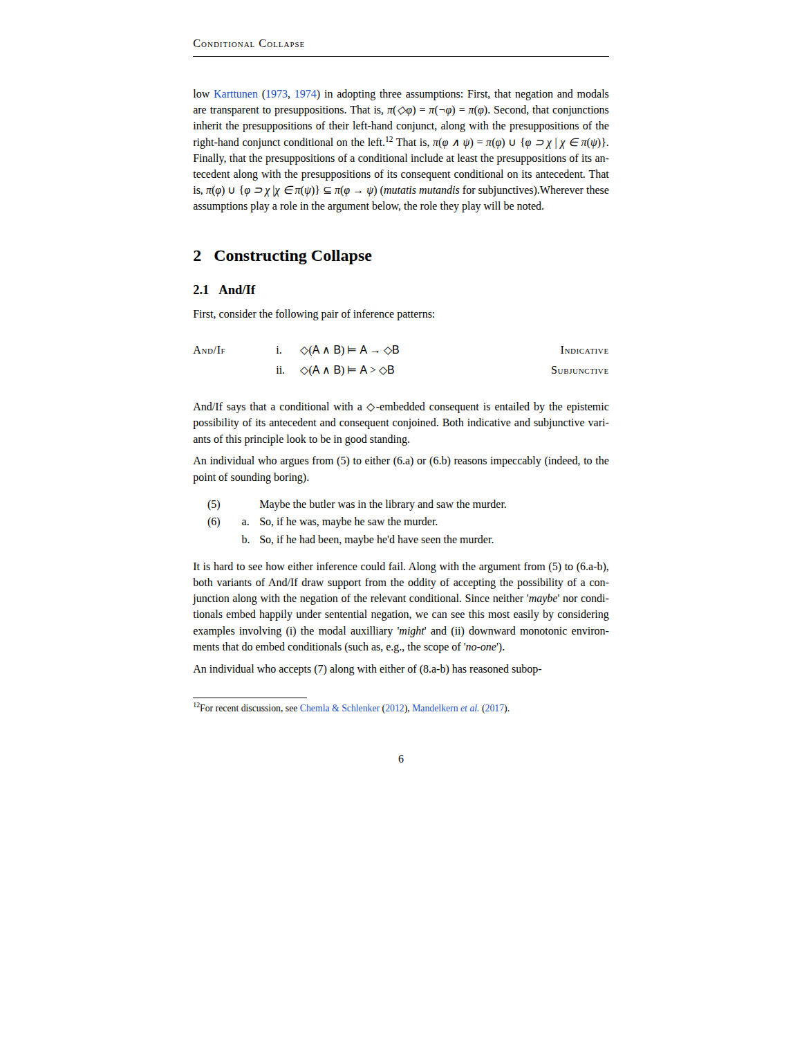Conditional Collapse
low Karttunen (1973, 1974) in adopting three assumptions: First, that negation and modals are transparent to presuppositions. That is, π(◇φ) = π(¬φ) = π(φ). Second, that conjunctions inherit the presuppositions of their left-hand conjunct, along with the presuppositions of the right-hand conjunct conditional on the left.12 That is, π(φ ∧ ψ) = π(φ) ∪ {φ ⊃ χ | χ ∈ π(ψ)}. Finally, that the presuppositions of a conditional include at least the presuppositions of its antecedent along with the presuppositions of its consequent conditional on its antecedent. That is, π(φ) ∪ {φ ⊃ χ |χ ∈ π(ψ)} ⊆ π(φ → ψ) (mutatis mutandis for subjunctives).Wherever these assumptions play a role in the argument below, the role they play will be noted.
2 Constructing Collapse
2.1 And/If
First, consider the following pair of inference patterns:
| And/If | i. | ◇( A ∧ B ) ⊨ A → ◇ B | Indicative |
| | ii. | ◇( A ∧ B ) ⊨ A > ◇ B | Subjunctive |
And/If says that a conditional with a ◇-embedded consequent is entailed by the epistemic possibility of its antecedent and consequent conjoined. Both indicative and subjunctive variants of this principle look to be in good standing.
An individual who argues from (5) to either (6.a) or (6.b) reasons impeccably (indeed, to the point of sounding boring).
| (5) | | Maybe the butler was in the library and saw the murder. |
| (6) | a. | So, if he was, maybe he saw the murder. |
| | b. | So, if he had been, maybe he'd have seen the murder. |
It is hard to see how either inference could fail. Along with the argument from (5) to (6.a-b), both variants of And/If draw support from the oddity of accepting the possibility of a conjunction along with the negation of the relevant conditional. Since neither 'maybe' nor conditionals embed happily under sentential negation, we can see this most easily by considering examples involving (i) the modal auxilliary 'might' and (ii) downward monotonic environments that do embed conditionals (such as, e.g., the scope of 'no-one').
An individual who accepts (7) along with either of (8.a-b) has reasoned subop-
12For recent discussion, see Chemla & Schlenker (2012), Mandelkern et al. (2017).
6